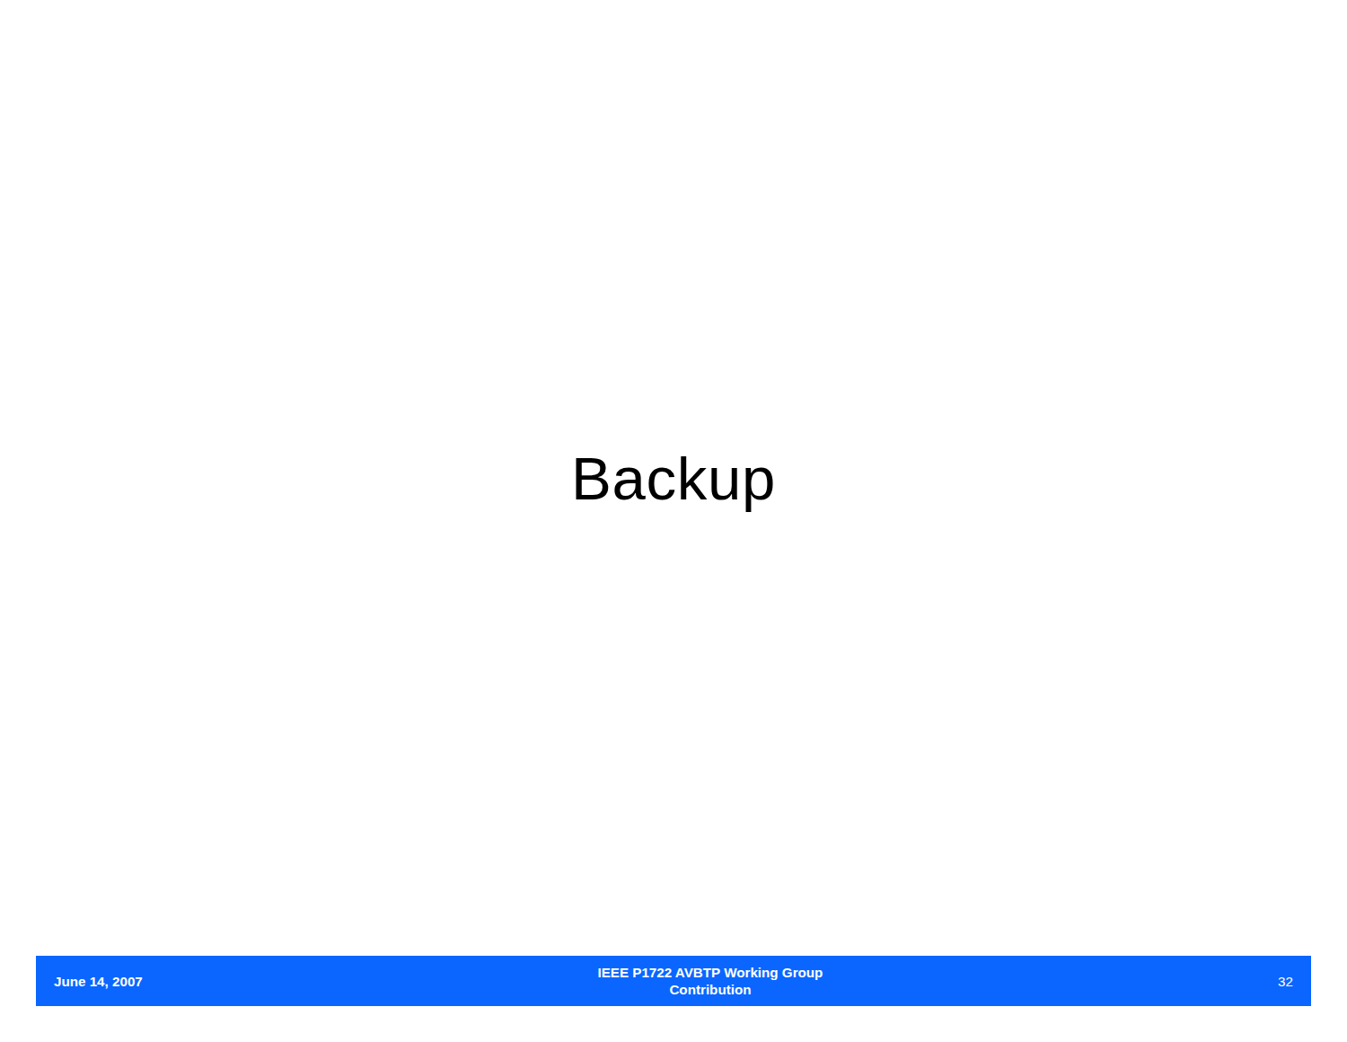Backup
June 14, 2007
IEEE P1722 AVBTP Working Group
Contribution
32